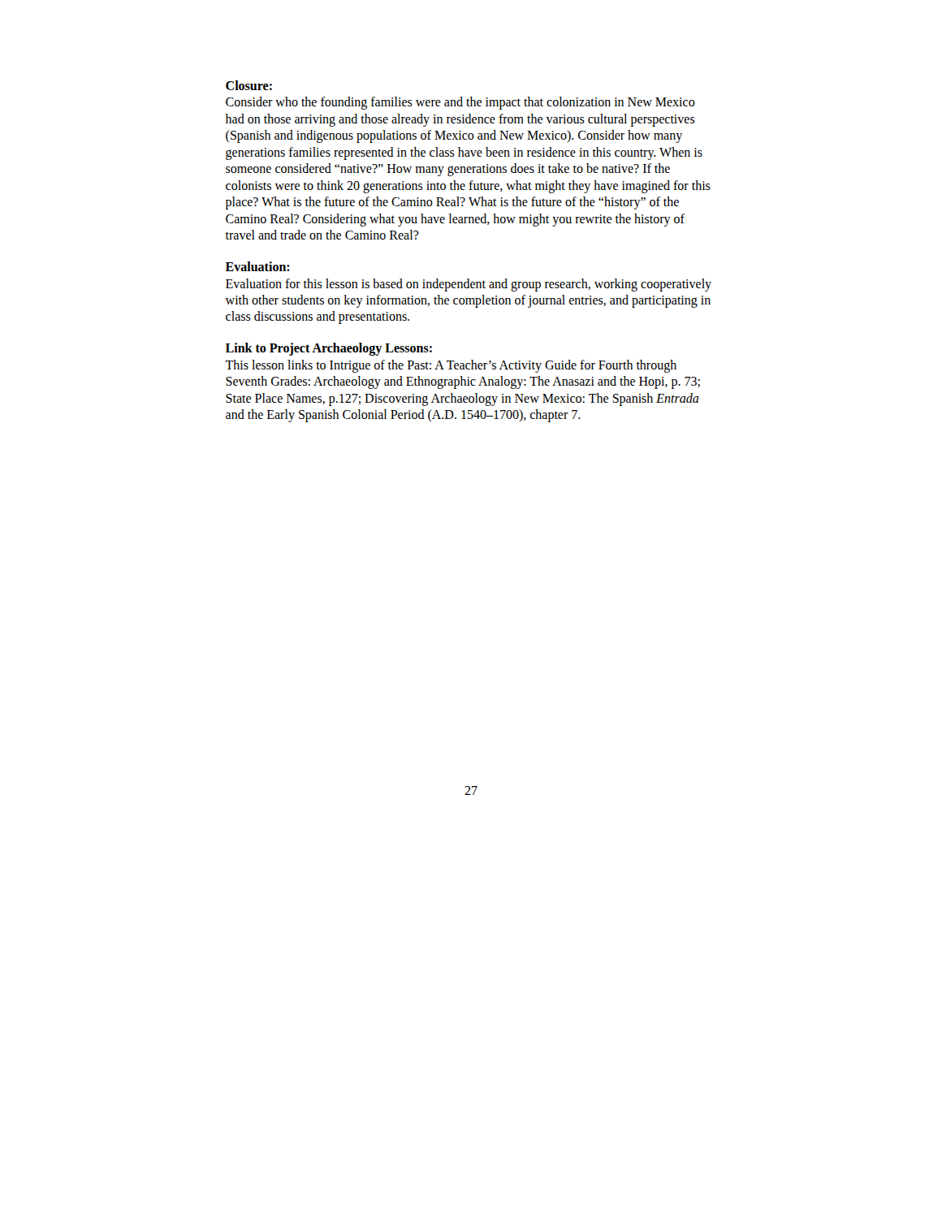Closure:
Consider who the founding families were and the impact that colonization in New Mexico had on those arriving and those already in residence from the various cultural perspectives (Spanish and indigenous populations of Mexico and New Mexico). Consider how many generations families represented in the class have been in residence in this country. When is someone considered “native?” How many generations does it take to be native? If the colonists were to think 20 generations into the future, what might they have imagined for this place? What is the future of the Camino Real? What is the future of the “history” of the Camino Real? Considering what you have learned, how might you rewrite the history of travel and trade on the Camino Real?
Evaluation:
Evaluation for this lesson is based on independent and group research, working cooperatively with other students on key information, the completion of journal entries, and participating in class discussions and presentations.
Link to Project Archaeology Lessons:
This lesson links to Intrigue of the Past: A Teacher’s Activity Guide for Fourth through Seventh Grades: Archaeology and Ethnographic Analogy: The Anasazi and the Hopi, p. 73; State Place Names, p.127; Discovering Archaeology in New Mexico: The Spanish Entrada and the Early Spanish Colonial Period (A.D. 1540–1700), chapter 7.
27